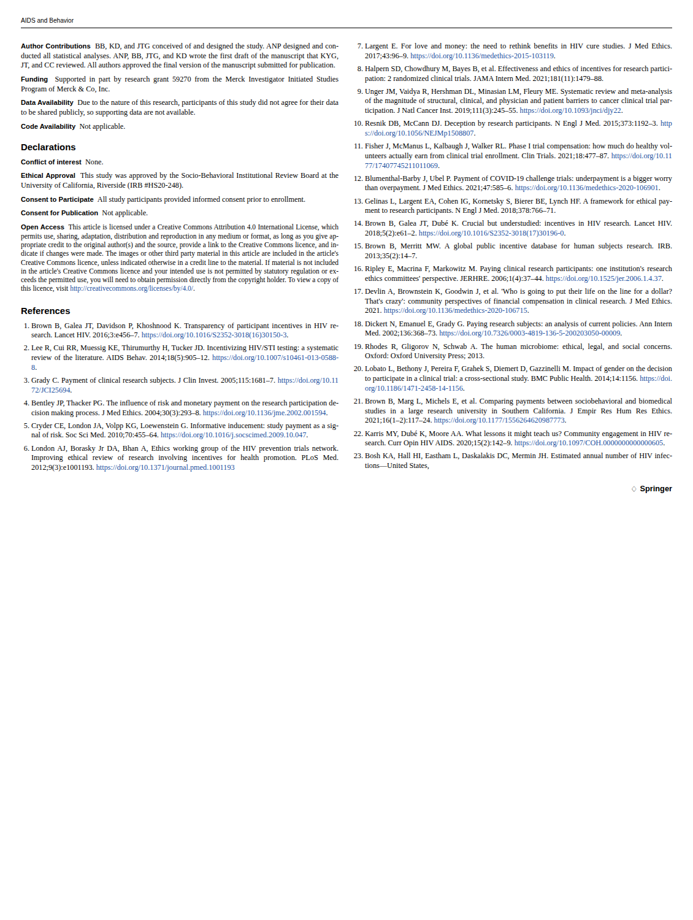AIDS and Behavior
Author Contributions BB, KD, and JTG conceived of and designed the study. ANP designed and conducted all statistical analyses. ANP, BB, JTG, and KD wrote the first draft of the manuscript that KYG, JT, and CC reviewed. All authors approved the final version of the manuscript submitted for publication.
Funding Supported in part by research grant 59270 from the Merck Investigator Initiated Studies Program of Merck & Co, Inc.
Data Availability Due to the nature of this research, participants of this study did not agree for their data to be shared publicly, so supporting data are not available.
Code Availability Not applicable.
Declarations
Conflict of interest None.
Ethical Approval This study was approved by the Socio-Behavioral Institutional Review Board at the University of California, Riverside (IRB #HS20-248).
Consent to Participate All study participants provided informed consent prior to enrollment.
Consent for Publication Not applicable.
Open Access This article is licensed under a Creative Commons Attribution 4.0 International License, which permits use, sharing, adaptation, distribution and reproduction in any medium or format, as long as you give appropriate credit to the original author(s) and the source, provide a link to the Creative Commons licence, and indicate if changes were made. The images or other third party material in this article are included in the article's Creative Commons licence, unless indicated otherwise in a credit line to the material. If material is not included in the article's Creative Commons licence and your intended use is not permitted by statutory regulation or exceeds the permitted use, you will need to obtain permission directly from the copyright holder. To view a copy of this licence, visit http://creativecommons.org/licenses/by/4.0/.
References
Brown B, Galea JT, Davidson P, Khoshnood K. Transparency of participant incentives in HIV research. Lancet HIV. 2016;3:e456–7. https://doi.org/10.1016/S2352-3018(16)30150-3.
Lee R, Cui RR, Muessig KE, Thirumurthy H, Tucker JD. Incentivizing HIV/STI testing: a systematic review of the literature. AIDS Behav. 2014;18(5):905–12. https://doi.org/10.1007/s10461-013-0588-8.
Grady C. Payment of clinical research subjects. J Clin Invest. 2005;115:1681–7. https://doi.org/10.1172/JCI25694.
Bentley JP, Thacker PG. The influence of risk and monetary payment on the research participation decision making process. J Med Ethics. 2004;30(3):293–8. https://doi.org/10.1136/jme.2002.001594.
Cryder CE, London JA, Volpp KG, Loewenstein G. Informative inducement: study payment as a signal of risk. Soc Sci Med. 2010;70:455–64. https://doi.org/10.1016/j.socscimed.2009.10.047.
London AJ, Borasky Jr DA, Bhan A, Ethics working group of the HIV prevention trials network. Improving ethical review of research involving incentives for health promotion. PLoS Med. 2012;9(3):e1001193. https://doi.org/10.1371/journal.pmed.1001193
Largent E. For love and money: the need to rethink benefits in HIV cure studies. J Med Ethics. 2017;43:96–9. https://doi.org/10.1136/medethics-2015-103119.
Halpern SD, Chowdhury M, Bayes B, et al. Effectiveness and ethics of incentives for research participation: 2 randomized clinical trials. JAMA Intern Med. 2021;181(11):1479–88.
Unger JM, Vaidya R, Hershman DL, Minasian LM, Fleury ME. Systematic review and meta-analysis of the magnitude of structural, clinical, and physician and patient barriers to cancer clinical trial participation. J Natl Cancer Inst. 2019;111(3):245–55. https://doi.org/10.1093/jnci/djy22.
Resnik DB, McCann DJ. Deception by research participants. N Engl J Med. 2015;373:1192–3. https://doi.org/10.1056/NEJMp1508807.
Fisher J, McManus L, Kalbaugh J, Walker RL. Phase I trial compensation: how much do healthy volunteers actually earn from clinical trial enrollment. Clin Trials. 2021;18:477–87. https://doi.org/10.1177/17407745211011069.
Blumenthal-Barby J, Ubel P. Payment of COVID-19 challenge trials: underpayment is a bigger worry than overpayment. J Med Ethics. 2021;47:585–6. https://doi.org/10.1136/medethics-2020-106901.
Gelinas L, Largent EA, Cohen IG, Kornetsky S, Bierer BE, Lynch HF. A framework for ethical payment to research participants. N Engl J Med. 2018;378:766–71.
Brown B, Galea JT, Dubé K. Crucial but understudied: incentives in HIV research. Lancet HIV. 2018;5(2):e61–2. https://doi.org/10.1016/S2352-3018(17)30196-0.
Brown B, Merritt MW. A global public incentive database for human subjects research. IRB. 2013;35(2):14–7.
Ripley E, Macrina F, Markowitz M. Paying clinical research participants: one institution's research ethics committees' perspective. JERHRE. 2006;1(4):37–44. https://doi.org/10.1525/jer.2006.1.4.37.
Devlin A, Brownstein K, Goodwin J, et al. 'Who is going to put their life on the line for a dollar? That's crazy': community perspectives of financial compensation in clinical research. J Med Ethics. 2021. https://doi.org/10.1136/medethics-2020-106715.
Dickert N, Emanuel E, Grady G. Paying research subjects: an analysis of current policies. Ann Intern Med. 2002;136:368–73. https://doi.org/10.7326/0003-4819-136-5-200203050-00009.
Rhodes R, Gligorov N, Schwab A. The human microbiome: ethical, legal, and social concerns. Oxford: Oxford University Press; 2013.
Lobato L, Bethony J, Pereira F, Grahek S, Diemert D, Gazzinelli M. Impact of gender on the decision to participate in a clinical trial: a cross-sectional study. BMC Public Health. 2014;14:1156. https://doi.org/10.1186/1471-2458-14-1156.
Brown B, Marg L, Michels E, et al. Comparing payments between sociobehavioral and biomedical studies in a large research university in Southern California. J Empir Res Hum Res Ethics. 2021;16(1–2):117–24. https://doi.org/10.1177/1556264620987773.
Karris MY, Dubé K, Moore AA. What lessons it might teach us? Community engagement in HIV research. Curr Opin HIV AIDS. 2020;15(2):142–9. https://doi.org/10.1097/COH.0000000000000605.
Bosh KA, Hall HI, Eastham L, Daskalakis DC, Mermin JH. Estimated annual number of HIV infections—United States,
♢Springer